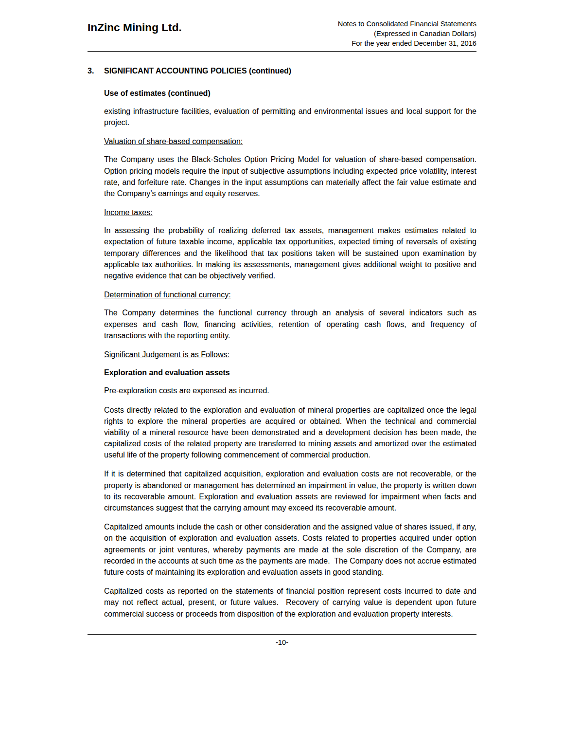InZinc Mining Ltd.
Notes to Consolidated Financial Statements
(Expressed in Canadian Dollars)
For the year ended December 31, 2016
3. SIGNIFICANT ACCOUNTING POLICIES (continued)
Use of estimates (continued)
existing infrastructure facilities, evaluation of permitting and environmental issues and local support for the project.
Valuation of share-based compensation:
The Company uses the Black-Scholes Option Pricing Model for valuation of share-based compensation. Option pricing models require the input of subjective assumptions including expected price volatility, interest rate, and forfeiture rate. Changes in the input assumptions can materially affect the fair value estimate and the Company’s earnings and equity reserves.
Income taxes:
In assessing the probability of realizing deferred tax assets, management makes estimates related to expectation of future taxable income, applicable tax opportunities, expected timing of reversals of existing temporary differences and the likelihood that tax positions taken will be sustained upon examination by applicable tax authorities. In making its assessments, management gives additional weight to positive and negative evidence that can be objectively verified.
Determination of functional currency:
The Company determines the functional currency through an analysis of several indicators such as expenses and cash flow, financing activities, retention of operating cash flows, and frequency of transactions with the reporting entity.
Significant Judgement is as Follows:
Exploration and evaluation assets
Pre-exploration costs are expensed as incurred.
Costs directly related to the exploration and evaluation of mineral properties are capitalized once the legal rights to explore the mineral properties are acquired or obtained. When the technical and commercial viability of a mineral resource have been demonstrated and a development decision has been made, the capitalized costs of the related property are transferred to mining assets and amortized over the estimated useful life of the property following commencement of commercial production.
If it is determined that capitalized acquisition, exploration and evaluation costs are not recoverable, or the property is abandoned or management has determined an impairment in value, the property is written down to its recoverable amount. Exploration and evaluation assets are reviewed for impairment when facts and circumstances suggest that the carrying amount may exceed its recoverable amount.
Capitalized amounts include the cash or other consideration and the assigned value of shares issued, if any, on the acquisition of exploration and evaluation assets. Costs related to properties acquired under option agreements or joint ventures, whereby payments are made at the sole discretion of the Company, are recorded in the accounts at such time as the payments are made. The Company does not accrue estimated future costs of maintaining its exploration and evaluation assets in good standing.
Capitalized costs as reported on the statements of financial position represent costs incurred to date and may not reflect actual, present, or future values. Recovery of carrying value is dependent upon future commercial success or proceeds from disposition of the exploration and evaluation property interests.
-10-